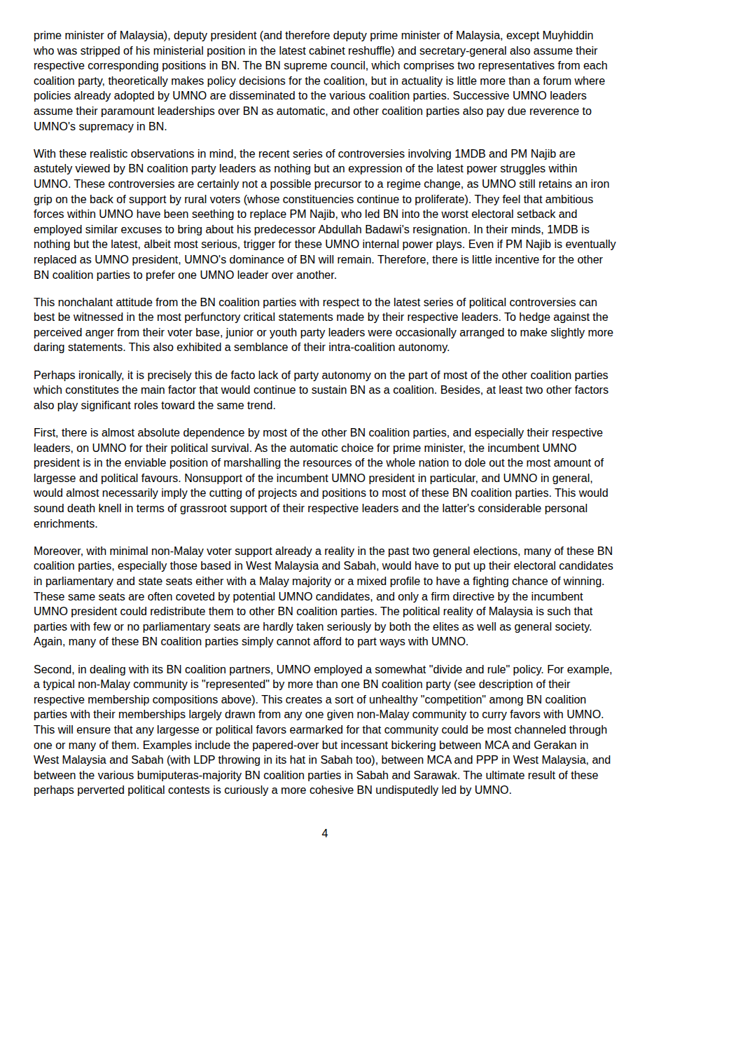prime minister of Malaysia), deputy president (and therefore deputy prime minister of Malaysia, except Muyhiddin who was stripped of his ministerial position in the latest cabinet reshuffle) and secretary-general also assume their respective corresponding positions in BN. The BN supreme council, which comprises two representatives from each coalition party, theoretically makes policy decisions for the coalition, but in actuality is little more than a forum where policies already adopted by UMNO are disseminated to the various coalition parties. Successive UMNO leaders assume their paramount leaderships over BN as automatic, and other coalition parties also pay due reverence to UMNO's supremacy in BN.
With these realistic observations in mind, the recent series of controversies involving 1MDB and PM Najib are astutely viewed by BN coalition party leaders as nothing but an expression of the latest power struggles within UMNO. These controversies are certainly not a possible precursor to a regime change, as UMNO still retains an iron grip on the back of support by rural voters (whose constituencies continue to proliferate). They feel that ambitious forces within UMNO have been seething to replace PM Najib, who led BN into the worst electoral setback and employed similar excuses to bring about his predecessor Abdullah Badawi's resignation. In their minds, 1MDB is nothing but the latest, albeit most serious, trigger for these UMNO internal power plays. Even if PM Najib is eventually replaced as UMNO president, UMNO's dominance of BN will remain. Therefore, there is little incentive for the other BN coalition parties to prefer one UMNO leader over another.
This nonchalant attitude from the BN coalition parties with respect to the latest series of political controversies can best be witnessed in the most perfunctory critical statements made by their respective leaders. To hedge against the perceived anger from their voter base, junior or youth party leaders were occasionally arranged to make slightly more daring statements. This also exhibited a semblance of their intra-coalition autonomy.
Perhaps ironically, it is precisely this de facto lack of party autonomy on the part of most of the other coalition parties which constitutes the main factor that would continue to sustain BN as a coalition. Besides, at least two other factors also play significant roles toward the same trend.
First, there is almost absolute dependence by most of the other BN coalition parties, and especially their respective leaders, on UMNO for their political survival. As the automatic choice for prime minister, the incumbent UMNO president is in the enviable position of marshalling the resources of the whole nation to dole out the most amount of largesse and political favours. Nonsupport of the incumbent UMNO president in particular, and UMNO in general, would almost necessarily imply the cutting of projects and positions to most of these BN coalition parties. This would sound death knell in terms of grassroot support of their respective leaders and the latter's considerable personal enrichments.
Moreover, with minimal non-Malay voter support already a reality in the past two general elections, many of these BN coalition parties, especially those based in West Malaysia and Sabah, would have to put up their electoral candidates in parliamentary and state seats either with a Malay majority or a mixed profile to have a fighting chance of winning. These same seats are often coveted by potential UMNO candidates, and only a firm directive by the incumbent UMNO president could redistribute them to other BN coalition parties. The political reality of Malaysia is such that parties with few or no parliamentary seats are hardly taken seriously by both the elites as well as general society. Again, many of these BN coalition parties simply cannot afford to part ways with UMNO.
Second, in dealing with its BN coalition partners, UMNO employed a somewhat "divide and rule" policy. For example, a typical non-Malay community is "represented" by more than one BN coalition party (see description of their respective membership compositions above). This creates a sort of unhealthy "competition" among BN coalition parties with their memberships largely drawn from any one given non-Malay community to curry favors with UMNO. This will ensure that any largesse or political favors earmarked for that community could be most channeled through one or many of them. Examples include the papered-over but incessant bickering between MCA and Gerakan in West Malaysia and Sabah (with LDP throwing in its hat in Sabah too), between MCA and PPP in West Malaysia, and between the various bumiputeras-majority BN coalition parties in Sabah and Sarawak. The ultimate result of these perhaps perverted political contests is curiously a more cohesive BN undisputedly led by UMNO.
4